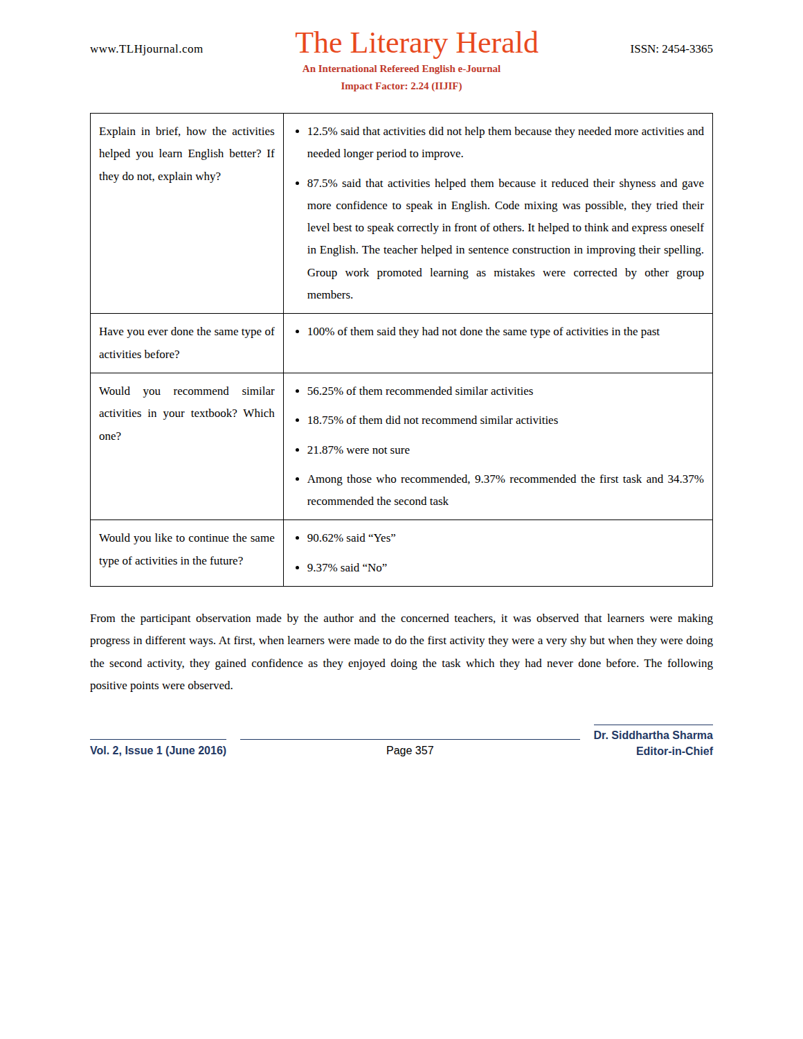www.TLHjournal.com
The Literary Herald
ISSN: 2454-3365
An International Refereed English e-Journal
Impact Factor: 2.24 (IIJIF)
| Explain in brief, how the activities helped you learn English better? If they do not, explain why? | 12.5% said that activities did not help them because they needed more activities and needed longer period to improve. 87.5% said that activities helped them because it reduced their shyness and gave more confidence to speak in English. Code mixing was possible, they tried their level best to speak correctly in front of others. It helped to think and express oneself in English. The teacher helped in sentence construction in improving their spelling. Group work promoted learning as mistakes were corrected by other group members. |
| Have you ever done the same type of activities before? | 100% of them said they had not done the same type of activities in the past |
| Would you recommend similar activities in your textbook? Which one? | 56.25% of them recommended similar activities 18.75% of them did not recommend similar activities 21.87% were not sure Among those who recommended, 9.37% recommended the first task and 34.37% recommended the second task |
| Would you like to continue the same type of activities in the future? | 90.62% said “Yes” 9.37% said “No” |
From the participant observation made by the author and the concerned teachers, it was observed that learners were making progress in different ways. At first, when learners were made to do the first activity they were a very shy but when they were doing the second activity, they gained confidence as they enjoyed doing the task which they had never done before. The following positive points were observed.
Vol. 2, Issue 1 (June 2016)
Page 357
Dr. Siddhartha Sharma
Editor-in-Chief